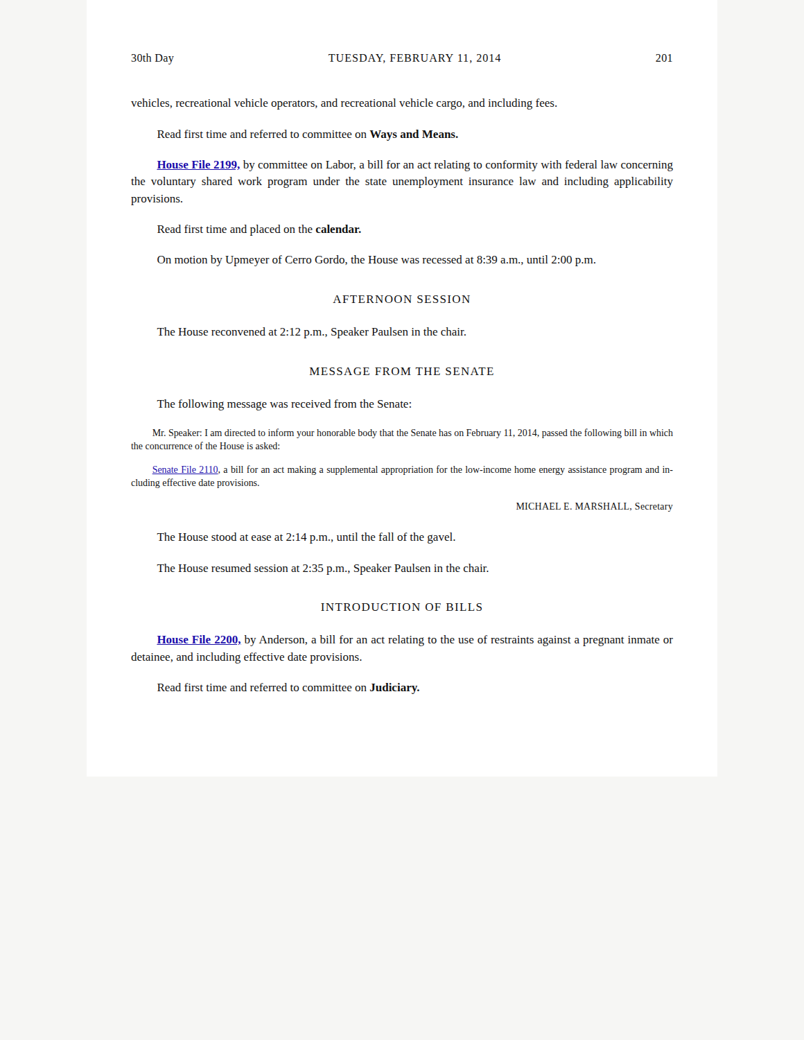30th Day TUESDAY, FEBRUARY 11, 2014 201
vehicles, recreational vehicle operators, and recreational vehicle cargo, and including fees.
Read first time and referred to committee on Ways and Means.
House File 2199, by committee on Labor, a bill for an act relating to conformity with federal law concerning the voluntary shared work program under the state unemployment insurance law and including applicability provisions.
Read first time and placed on the calendar.
On motion by Upmeyer of Cerro Gordo, the House was recessed at 8:39 a.m., until 2:00 p.m.
AFTERNOON SESSION
The House reconvened at 2:12 p.m., Speaker Paulsen in the chair.
MESSAGE FROM THE SENATE
The following message was received from the Senate:
Mr. Speaker: I am directed to inform your honorable body that the Senate has on February 11, 2014, passed the following bill in which the concurrence of the House is asked:
Senate File 2110, a bill for an act making a supplemental appropriation for the low-income home energy assistance program and including effective date provisions.
MICHAEL E. MARSHALL, Secretary
The House stood at ease at 2:14 p.m., until the fall of the gavel.
The House resumed session at 2:35 p.m., Speaker Paulsen in the chair.
INTRODUCTION OF BILLS
House File 2200, by Anderson, a bill for an act relating to the use of restraints against a pregnant inmate or detainee, and including effective date provisions.
Read first time and referred to committee on Judiciary.